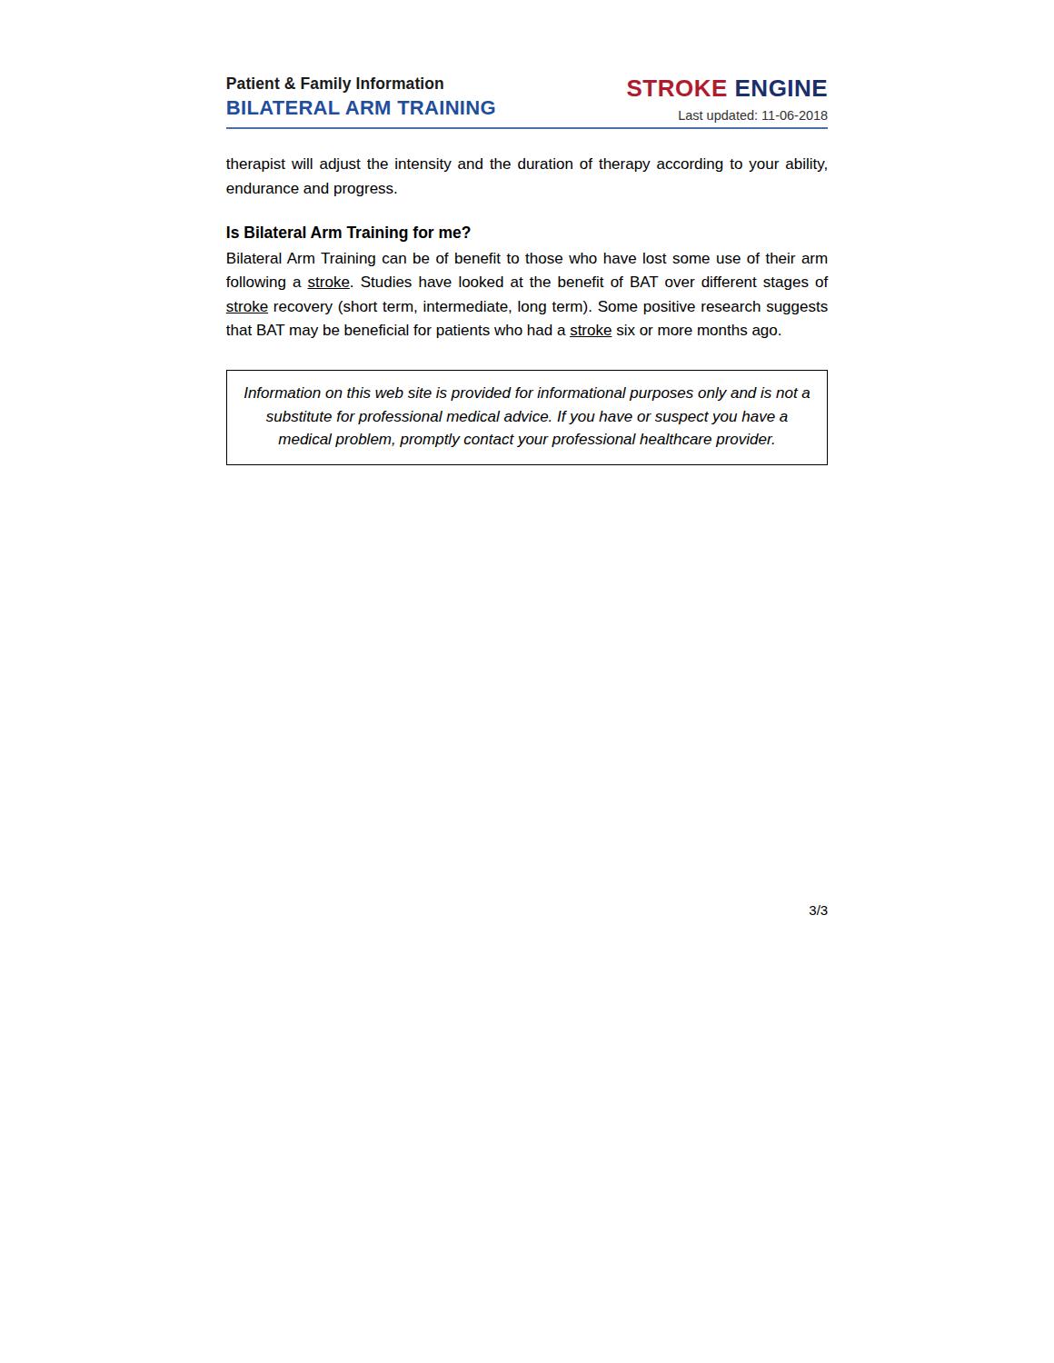Patient & Family Information
BILATERAL ARM TRAINING
STROKE ENGINE
Last updated: 11-06-2018
therapist will adjust the intensity and the duration of therapy according to your ability, endurance and progress.
Is Bilateral Arm Training for me?
Bilateral Arm Training can be of benefit to those who have lost some use of their arm following a stroke. Studies have looked at the benefit of BAT over different stages of stroke recovery (short term, intermediate, long term). Some positive research suggests that BAT may be beneficial for patients who had a stroke six or more months ago.
Information on this web site is provided for informational purposes only and is not a substitute for professional medical advice. If you have or suspect you have a medical problem, promptly contact your professional healthcare provider.
3/3